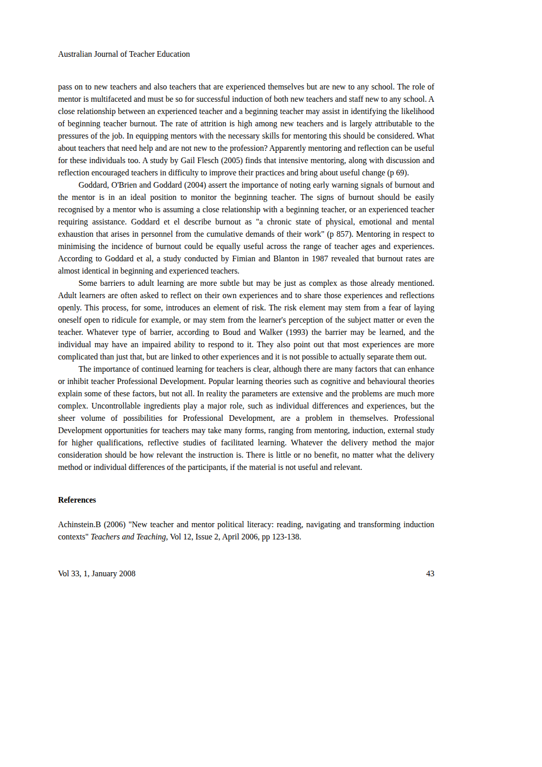Australian Journal of Teacher Education
pass on to new teachers and also teachers that are experienced themselves but are new to any school. The role of mentor is multifaceted and must be so for successful induction of both new teachers and staff new to any school. A close relationship between an experienced teacher and a beginning teacher may assist in identifying the likelihood of beginning teacher burnout. The rate of attrition is high among new teachers and is largely attributable to the pressures of the job. In equipping mentors with the necessary skills for mentoring this should be considered. What about teachers that need help and are not new to the profession? Apparently mentoring and reflection can be useful for these individuals too. A study by Gail Flesch (2005) finds that intensive mentoring, along with discussion and reflection encouraged teachers in difficulty to improve their practices and bring about useful change (p 69).
Goddard, O'Brien and Goddard (2004) assert the importance of noting early warning signals of burnout and the mentor is in an ideal position to monitor the beginning teacher. The signs of burnout should be easily recognised by a mentor who is assuming a close relationship with a beginning teacher, or an experienced teacher requiring assistance. Goddard et el describe burnout as "a chronic state of physical, emotional and mental exhaustion that arises in personnel from the cumulative demands of their work" (p 857). Mentoring in respect to minimising the incidence of burnout could be equally useful across the range of teacher ages and experiences. According to Goddard et al, a study conducted by Fimian and Blanton in 1987 revealed that burnout rates are almost identical in beginning and experienced teachers.
Some barriers to adult learning are more subtle but may be just as complex as those already mentioned. Adult learners are often asked to reflect on their own experiences and to share those experiences and reflections openly. This process, for some, introduces an element of risk. The risk element may stem from a fear of laying oneself open to ridicule for example, or may stem from the learner's perception of the subject matter or even the teacher. Whatever type of barrier, according to Boud and Walker (1993) the barrier may be learned, and the individual may have an impaired ability to respond to it. They also point out that most experiences are more complicated than just that, but are linked to other experiences and it is not possible to actually separate them out.
The importance of continued learning for teachers is clear, although there are many factors that can enhance or inhibit teacher Professional Development. Popular learning theories such as cognitive and behavioural theories explain some of these factors, but not all. In reality the parameters are extensive and the problems are much more complex. Uncontrollable ingredients play a major role, such as individual differences and experiences, but the sheer volume of possibilities for Professional Development, are a problem in themselves. Professional Development opportunities for teachers may take many forms, ranging from mentoring, induction, external study for higher qualifications, reflective studies of facilitated learning. Whatever the delivery method the major consideration should be how relevant the instruction is. There is little or no benefit, no matter what the delivery method or individual differences of the participants, if the material is not useful and relevant.
References
Achinstein.B (2006) "New teacher and mentor political literacy: reading, navigating and transforming induction contexts" Teachers and Teaching, Vol 12, Issue 2, April 2006, pp 123-138.
Vol 33, 1, January 2008
43